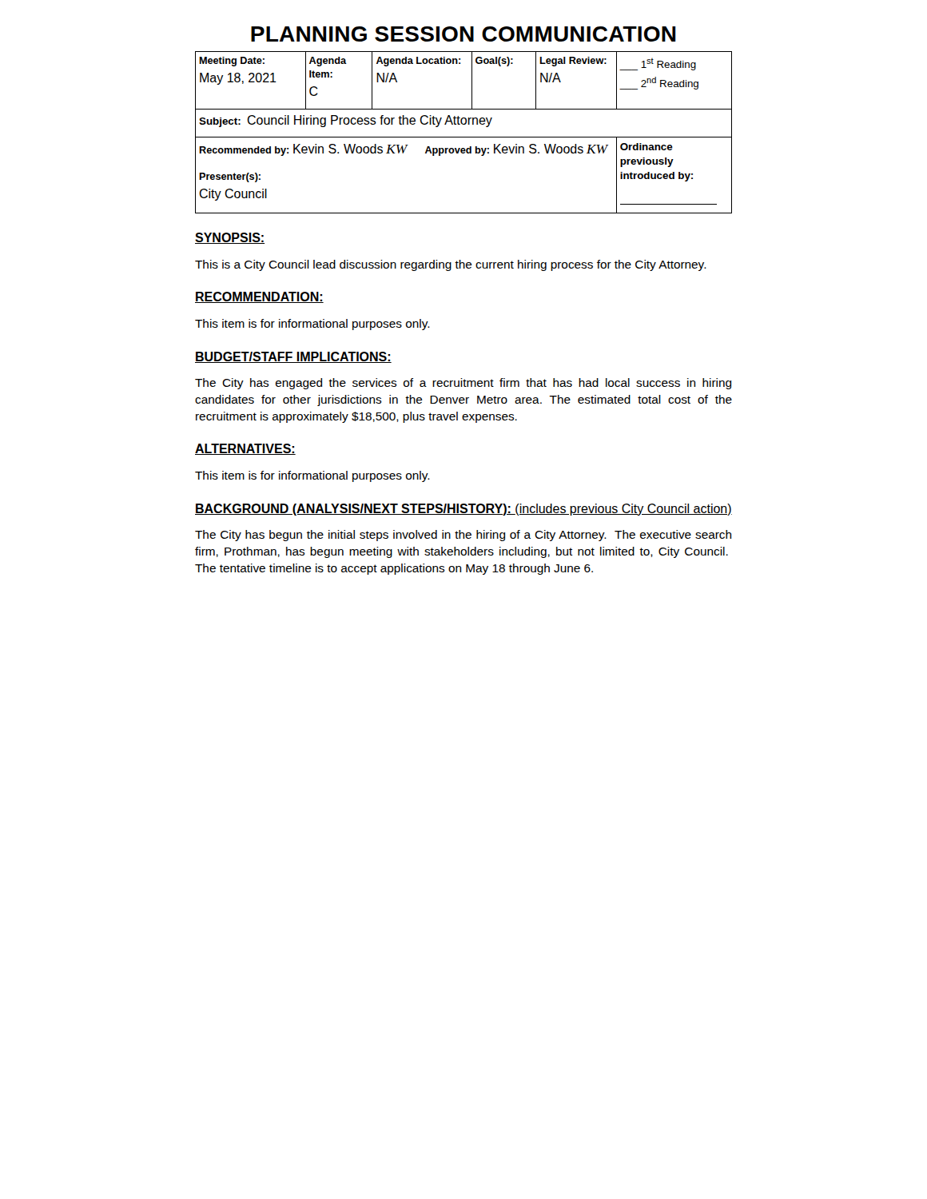PLANNING SESSION COMMUNICATION
| Meeting Date: May 18, 2021 | Agenda Item: C | Agenda Location: N/A | Goal(s): | Legal Review: N/A | ___ 1 st Reading ___ 2 nd Reading |
| Subject: Council Hiring Process for the City Attorney |
| Recommended by: Kevin S. Woods KW Approved by: Kevin S. Woods KW Presenter(s): City Council | Ordinance previously introduced by: |
SYNOPSIS:
This is a City Council lead discussion regarding the current hiring process for the City Attorney.
RECOMMENDATION:
This item is for informational purposes only.
BUDGET/STAFF IMPLICATIONS:
The City has engaged the services of a recruitment firm that has had local success in hiring candidates for other jurisdictions in the Denver Metro area. The estimated total cost of the recruitment is approximately $18,500, plus travel expenses.
ALTERNATIVES:
This item is for informational purposes only.
BACKGROUND (ANALYSIS/NEXT STEPS/HISTORY): (includes previous City Council action)
The City has begun the initial steps involved in the hiring of a City Attorney. The executive search firm, Prothman, has begun meeting with stakeholders including, but not limited to, City Council. The tentative timeline is to accept applications on May 18 through June 6.